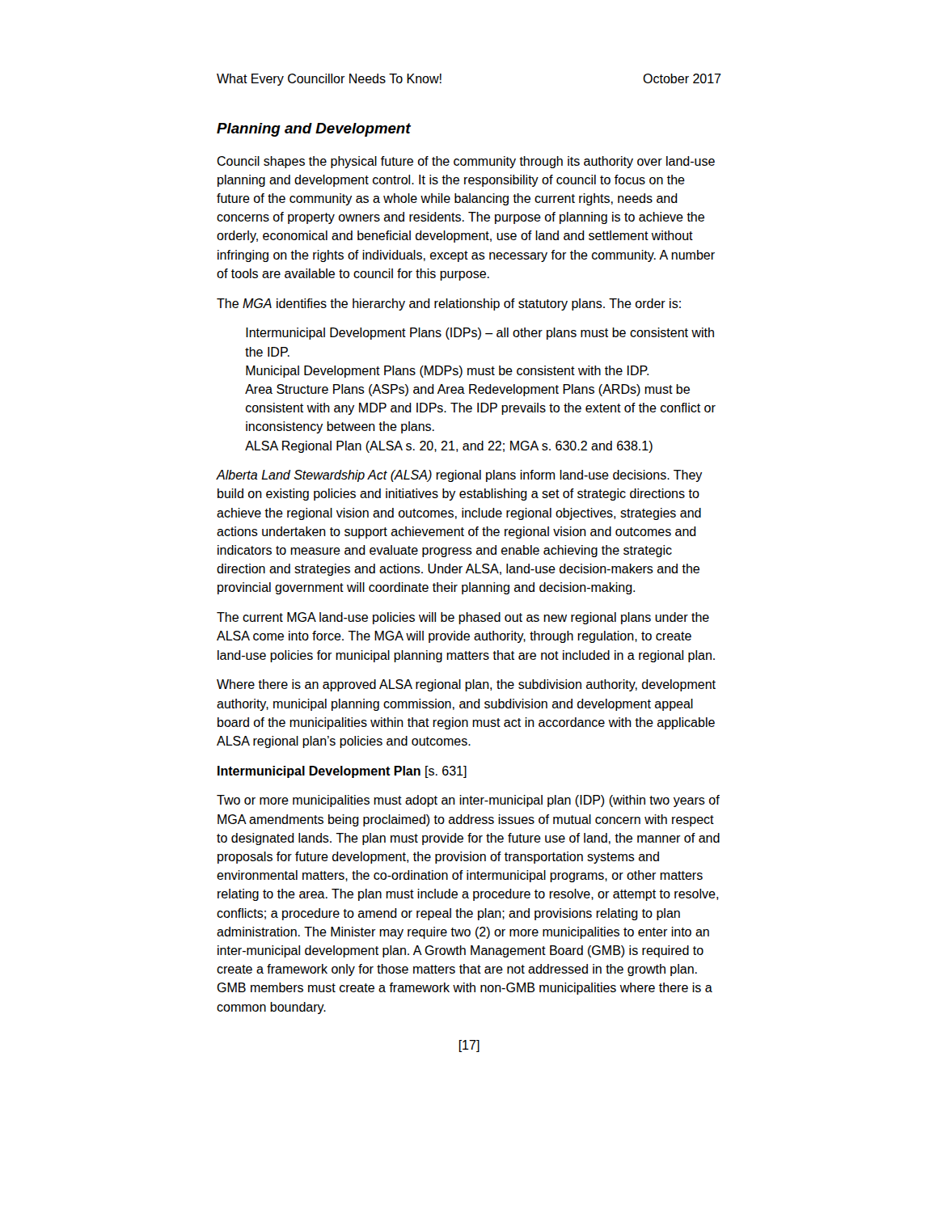What Every Councillor Needs To Know! October 2017
Planning and Development
Council shapes the physical future of the community through its authority over land-use planning and development control. It is the responsibility of council to focus on the future of the community as a whole while balancing the current rights, needs and concerns of property owners and residents. The purpose of planning is to achieve the orderly, economical and beneficial development, use of land and settlement without infringing on the rights of individuals, except as necessary for the community. A number of tools are available to council for this purpose.
The MGA identifies the hierarchy and relationship of statutory plans. The order is:
Intermunicipal Development Plans (IDPs) – all other plans must be consistent with the IDP.
Municipal Development Plans (MDPs) must be consistent with the IDP.
Area Structure Plans (ASPs) and Area Redevelopment Plans (ARDs) must be consistent with any MDP and IDPs. The IDP prevails to the extent of the conflict or inconsistency between the plans.
ALSA Regional Plan (ALSA s. 20, 21, and 22; MGA s. 630.2 and 638.1)
Alberta Land Stewardship Act (ALSA) regional plans inform land-use decisions. They build on existing policies and initiatives by establishing a set of strategic directions to achieve the regional vision and outcomes, include regional objectives, strategies and actions undertaken to support achievement of the regional vision and outcomes and indicators to measure and evaluate progress and enable achieving the strategic direction and strategies and actions. Under ALSA, land-use decision-makers and the provincial government will coordinate their planning and decision-making.
The current MGA land-use policies will be phased out as new regional plans under the ALSA come into force. The MGA will provide authority, through regulation, to create land-use policies for municipal planning matters that are not included in a regional plan.
Where there is an approved ALSA regional plan, the subdivision authority, development authority, municipal planning commission, and subdivision and development appeal board of the municipalities within that region must act in accordance with the applicable ALSA regional plan’s policies and outcomes.
Intermunicipal Development Plan [s. 631]
Two or more municipalities must adopt an inter-municipal plan (IDP) (within two years of MGA amendments being proclaimed) to address issues of mutual concern with respect to designated lands. The plan must provide for the future use of land, the manner of and proposals for future development, the provision of transportation systems and environmental matters, the co-ordination of intermunicipal programs, or other matters relating to the area. The plan must include a procedure to resolve, or attempt to resolve, conflicts; a procedure to amend or repeal the plan; and provisions relating to plan administration. The Minister may require two (2) or more municipalities to enter into an inter-municipal development plan. A Growth Management Board (GMB) is required to create a framework only for those matters that are not addressed in the growth plan. GMB members must create a framework with non-GMB municipalities where there is a common boundary.
[17]